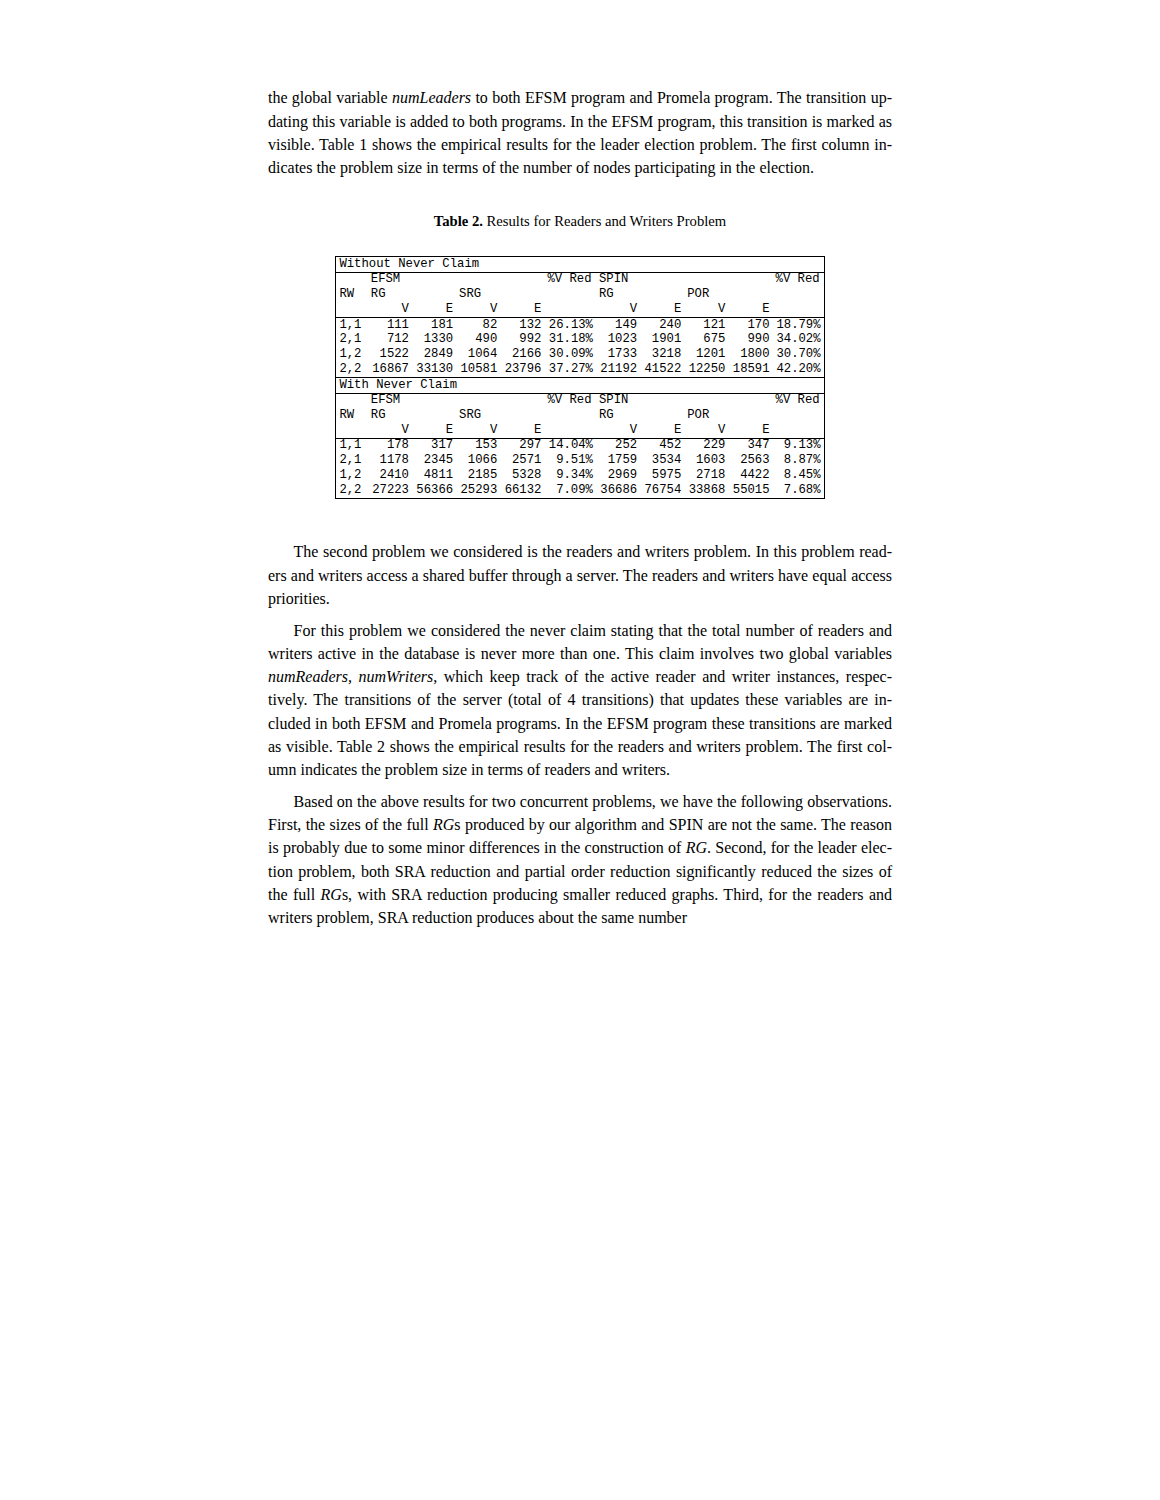the global variable numLeaders to both EFSM program and Promela program. The transition updating this variable is added to both programs. In the EFSM program, this transition is marked as visible. Table 1 shows the empirical results for the leader election problem. The first column indicates the problem size in terms of the number of nodes participating in the election.
Table 2. Results for Readers and Writers Problem
| Without Never Claim |
| | EFSM | | | | %V Red | SPIN | | | | %V Red |
| RW | RG | | SRG | | | RG | | POR | | |
| | V | E | V | E | | V | E | V | E | |
| 1,1 | 111 | 181 | 82 | 132 | 26.13% | 149 | 240 | 121 | 170 | 18.79% |
| 2,1 | 712 | 1330 | 490 | 992 | 31.18% | 1023 | 1901 | 675 | 990 | 34.02% |
| 1,2 | 1522 | 2849 | 1064 | 2166 | 30.09% | 1733 | 3218 | 1201 | 1800 | 30.70% |
| 2,2 | 16867 | 33130 | 10581 | 23796 | 37.27% | 21192 | 41522 | 12250 | 18591 | 42.20% |
| With Never Claim |
| | EFSM | | | | %V Red | SPIN | | | | %V Red |
| RW | RG | | SRG | | | RG | | POR | | |
| | V | E | V | E | | V | E | V | E | |
| 1,1 | 178 | 317 | 153 | 297 | 14.04% | 252 | 452 | 229 | 347 | 9.13% |
| 2,1 | 1178 | 2345 | 1066 | 2571 | 9.51% | 1759 | 3534 | 1603 | 2563 | 8.87% |
| 1,2 | 2410 | 4811 | 2185 | 5328 | 9.34% | 2969 | 5975 | 2718 | 4422 | 8.45% |
| 2,2 | 27223 | 56366 | 25293 | 66132 | 7.09% | 36686 | 76754 | 33868 | 55015 | 7.68% |
The second problem we considered is the readers and writers problem. In this problem readers and writers access a shared buffer through a server. The readers and writers have equal access priorities.
For this problem we considered the never claim stating that the total number of readers and writers active in the database is never more than one. This claim involves two global variables numReaders, numWriters, which keep track of the active reader and writer instances, respectively. The transitions of the server (total of 4 transitions) that updates these variables are included in both EFSM and Promela programs. In the EFSM program these transitions are marked as visible. Table 2 shows the empirical results for the readers and writers problem. The first column indicates the problem size in terms of readers and writers.
Based on the above results for two concurrent problems, we have the following observations. First, the sizes of the full RGs produced by our algorithm and SPIN are not the same. The reason is probably due to some minor differences in the construction of RG. Second, for the leader election problem, both SRA reduction and partial order reduction significantly reduced the sizes of the full RGs, with SRA reduction producing smaller reduced graphs. Third, for the readers and writers problem, SRA reduction produces about the same number